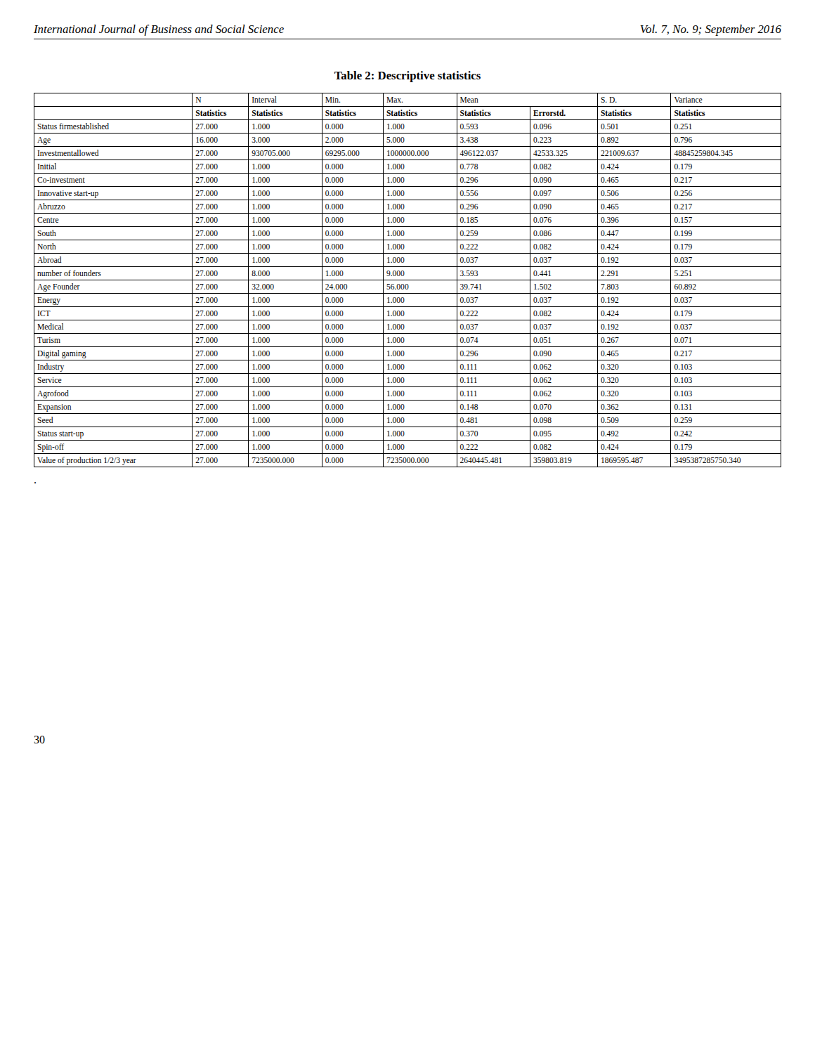International Journal of Business and Social Science Vol. 7, No. 9; September 2016
Table 2: Descriptive statistics
| | N | Interval | Min. | Max. | Mean | S. D. | Variance |
| --- | --- | --- | --- | --- | --- | --- | --- |
| | Statistics | Statistics | Statistics | Statistics | Statistics | Errorstd. | Statistics | Statistics |
| Status firmestablished | 27.000 | 1.000 | 0.000 | 1.000 | 0.593 | 0.096 | 0.501 | 0.251 |
| Age | 16.000 | 3.000 | 2.000 | 5.000 | 3.438 | 0.223 | 0.892 | 0.796 |
| Investmentallowed | 27.000 | 930705.000 | 69295.000 | 1000000.000 | 496122.037 | 42533.325 | 221009.637 | 48845259804.345 |
| Initial | 27.000 | 1.000 | 0.000 | 1.000 | 0.778 | 0.082 | 0.424 | 0.179 |
| Co-investment | 27.000 | 1.000 | 0.000 | 1.000 | 0.296 | 0.090 | 0.465 | 0.217 |
| Innovative start-up | 27.000 | 1.000 | 0.000 | 1.000 | 0.556 | 0.097 | 0.506 | 0.256 |
| Abruzzo | 27.000 | 1.000 | 0.000 | 1.000 | 0.296 | 0.090 | 0.465 | 0.217 |
| Centre | 27.000 | 1.000 | 0.000 | 1.000 | 0.185 | 0.076 | 0.396 | 0.157 |
| South | 27.000 | 1.000 | 0.000 | 1.000 | 0.259 | 0.086 | 0.447 | 0.199 |
| North | 27.000 | 1.000 | 0.000 | 1.000 | 0.222 | 0.082 | 0.424 | 0.179 |
| Abroad | 27.000 | 1.000 | 0.000 | 1.000 | 0.037 | 0.037 | 0.192 | 0.037 |
| number of founders | 27.000 | 8.000 | 1.000 | 9.000 | 3.593 | 0.441 | 2.291 | 5.251 |
| Age Founder | 27.000 | 32.000 | 24.000 | 56.000 | 39.741 | 1.502 | 7.803 | 60.892 |
| Energy | 27.000 | 1.000 | 0.000 | 1.000 | 0.037 | 0.037 | 0.192 | 0.037 |
| ICT | 27.000 | 1.000 | 0.000 | 1.000 | 0.222 | 0.082 | 0.424 | 0.179 |
| Medical | 27.000 | 1.000 | 0.000 | 1.000 | 0.037 | 0.037 | 0.192 | 0.037 |
| Turism | 27.000 | 1.000 | 0.000 | 1.000 | 0.074 | 0.051 | 0.267 | 0.071 |
| Digital gaming | 27.000 | 1.000 | 0.000 | 1.000 | 0.296 | 0.090 | 0.465 | 0.217 |
| Industry | 27.000 | 1.000 | 0.000 | 1.000 | 0.111 | 0.062 | 0.320 | 0.103 |
| Service | 27.000 | 1.000 | 0.000 | 1.000 | 0.111 | 0.062 | 0.320 | 0.103 |
| Agrofood | 27.000 | 1.000 | 0.000 | 1.000 | 0.111 | 0.062 | 0.320 | 0.103 |
| Expansion | 27.000 | 1.000 | 0.000 | 1.000 | 0.148 | 0.070 | 0.362 | 0.131 |
| Seed | 27.000 | 1.000 | 0.000 | 1.000 | 0.481 | 0.098 | 0.509 | 0.259 |
| Status start-up | 27.000 | 1.000 | 0.000 | 1.000 | 0.370 | 0.095 | 0.492 | 0.242 |
| Spin-off | 27.000 | 1.000 | 0.000 | 1.000 | 0.222 | 0.082 | 0.424 | 0.179 |
| Value of production 1/2/3 year | 27.000 | 7235000.000 | 0.000 | 7235000.000 | 2640445.481 | 359803.819 | 1869595.487 | 3495387285750.340 |
.
30